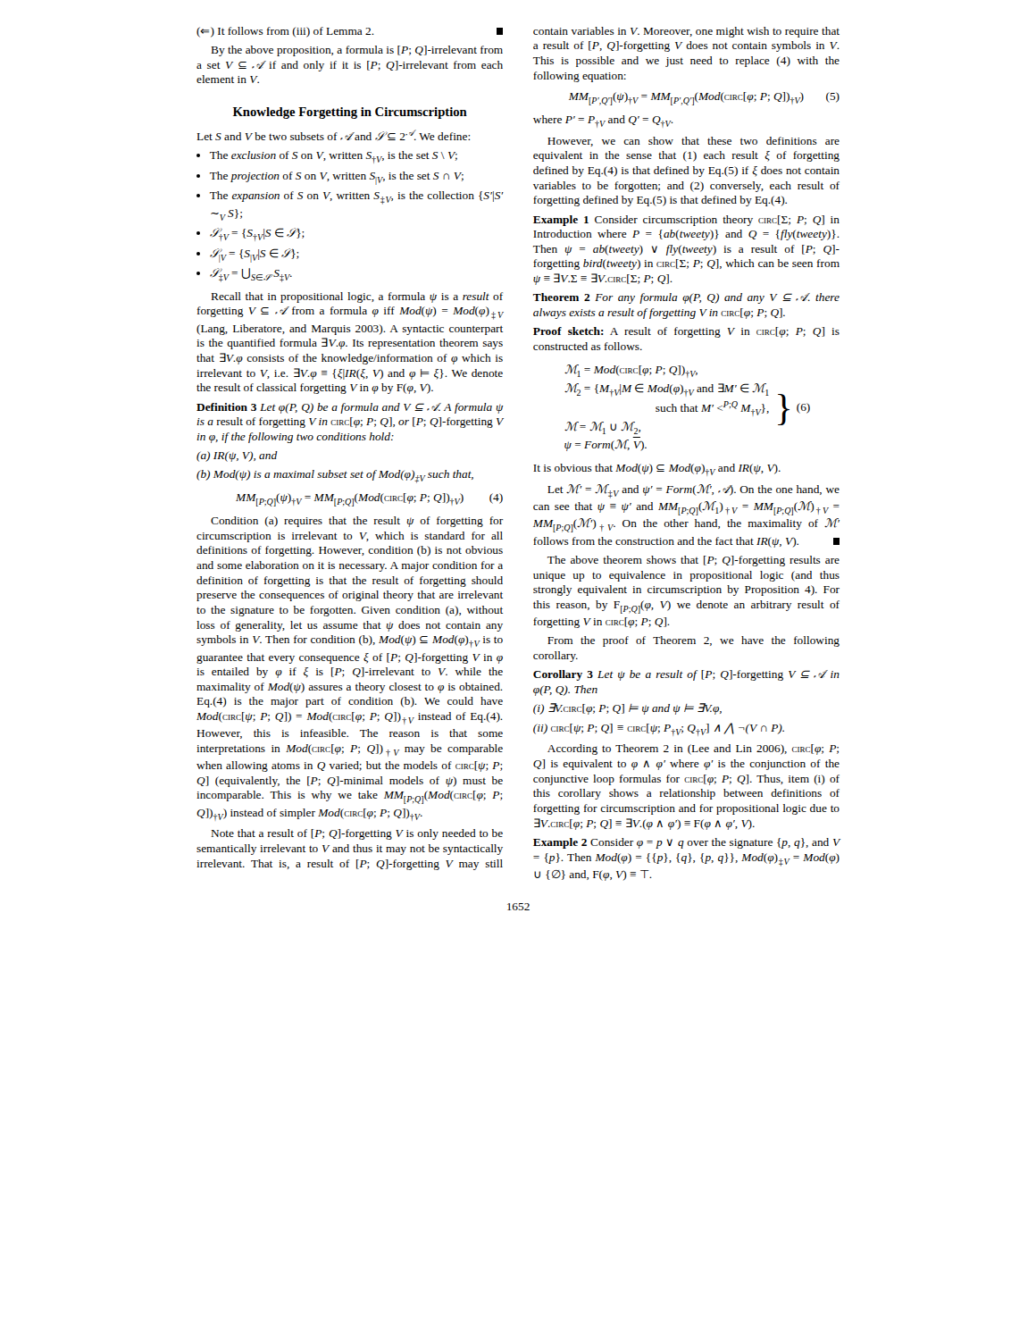(⇐) It follows from (iii) of Lemma 2.
By the above proposition, a formula is [P; Q]-irrelevant from a set V ⊆ 𝒜 if and only if it is [P; Q]-irrelevant from each element in V.
Knowledge Forgetting in Circumscription
Let S and V be two subsets of 𝒜 and 𝒮 ⊆ 2𝒜. We define:
The exclusion of S on V, written S†V, is the set S \ V;
The projection of S on V, written S|V, is the set S ∩ V;
The expansion of S on V, written S‡V, is the collection {S′|S′ ∼V S};
𝒮†V = {S†V|S ∈ 𝒮};
𝒮|V = {S|V|S ∈ 𝒮};
𝒮‡V = ⋃S∈𝒮 S‡V.
Recall that in propositional logic, a formula ψ is a result of forgetting V ⊆ 𝒜 from a formula φ iff Mod(ψ) = Mod(φ)‡V (Lang, Liberatore, and Marquis 2003). A syntactic counterpart is the quantified formula ∃V.φ. Its representation theorem says that ∃V.φ consists of the knowledge/information of φ which is irrelevant to V, i.e. ∃V.φ ≡ {ξ|IR(ξ, V) and φ ⊨ ξ}. We denote the result of classical forgetting V in φ by F(φ, V).
Definition 3 Let φ(P, Q) be a formula and V ⊆ 𝒜. A formula ψ is a result of forgetting V in circ[φ; P; Q], or [P; Q]-forgetting V in φ, if the following two conditions hold:
(a) IR(ψ, V), and
(b) Mod(ψ) is a maximal subset set of Mod(φ)‡V such that,
MM[P;Q](ψ)†V = MM[P;Q](Mod(circ[φ; P; Q])†V)(4)
Condition (a) requires that the result ψ of forgetting for circumscription is irrelevant to V, which is standard for all definitions of forgetting. However, condition (b) is not obvious and some elaboration on it is necessary. A major condition for a definition of forgetting is that the result of forgetting should preserve the consequences of original theory that are irrelevant to the signature to be forgotten. Given condition (a), without loss of generality, let us assume that ψ does not contain any symbols in V. Then for condition (b), Mod(ψ) ⊆ Mod(φ)†V is to guarantee that every consequence ξ of [P; Q]-forgetting V in φ is entailed by φ if ξ is [P; Q]-irrelevant to V. while the maximality of Mod(ψ) assures a theory closest to φ is obtained. Eq.(4) is the major part of condition (b). We could have Mod(circ[ψ; P; Q]) = Mod(circ[φ; P; Q])†V instead of Eq.(4). However, this is infeasible. The reason is that some interpretations in Mod(circ[φ; P; Q])†V may be comparable when allowing atoms in Q varied; but the models of circ[ψ; P; Q] (equivalently, the [P; Q]-minimal models of ψ) must be incomparable. This is why we take MM[P;Q](Mod(circ[φ; P; Q])†V) instead of simpler Mod(circ[φ; P; Q])†V.
Note that a result of [P; Q]-forgetting V is only needed to be semantically irrelevant to V and thus it may not be syntactically irrelevant. That is, a result of [P; Q]-forgetting V may still contain variables in V. Moreover, one might wish to require that a result of [P, Q]-forgetting V does not contain symbols in V. This is possible and we just need to replace (4) with the following equation:
MM[P′,Q′](ψ)†V = MM[P′,Q′](Mod(circ[φ; P; Q])†V)(5)
where P′ = P†V and Q′ = Q†V.
However, we can show that these two definitions are equivalent in the sense that (1) each result ξ of forgetting defined by Eq.(4) is that defined by Eq.(5) if ξ does not contain variables to be forgotten; and (2) conversely, each result of forgetting defined by Eq.(5) is that defined by Eq.(4).
Example 1 Consider circumscription theory circ[Σ; P; Q] in Introduction where P = {ab(tweety)} and Q = {fly(tweety)}. Then ψ = ab(tweety) ∨ fly(tweety) is a result of [P; Q]-forgetting bird(tweety) in circ[Σ; P; Q], which can be seen from ψ ≡ ∃V.Σ ≡ ∃V.circ[Σ; P; Q].
Theorem 2 For any formula φ(P, Q) and any V ⊆ 𝒜. there always exists a result of forgetting V in circ[φ; P; Q].
Proof sketch: A result of forgetting V in circ[φ; P; Q] is constructed as follows.
| / ℳ 1 = Mod ( circ [ φ ; P ; Q ]) † V , / / ℳ 2 = { M † V / M ∈ Mod ( φ ) † V and ∃ M′ ∈ ℳ 1 / / such that M′ < P ; Q M † V }, / / ℳ = ℳ 1 ∪ ℳ 2 , / / ψ = Form ( ℳ , V ). / | } | (6) |
It is obvious that Mod(ψ) ⊆ Mod(φ)†V and IR(ψ, V).
Let ℳ′ = ℳ‡V and ψ′ = Form(ℳ′, 𝒜). On the one hand, we can see that ψ ≡ ψ′ and MM[P;Q](ℳ1)†V = MM[P;Q](ℳ)†V = MM[P;Q](ℳ′)†V. On the other hand, the maximality of ℳ′ follows from the construction and the fact that IR(ψ, V).
The above theorem shows that [P; Q]-forgetting results are unique up to equivalence in propositional logic (and thus strongly equivalent in circumscription by Proposition 4). For this reason, by F[P;Q](φ, V) we denote an arbitrary result of forgetting V in circ[φ; P; Q].
From the proof of Theorem 2, we have the following corollary.
Corollary 3 Let ψ be a result of [P; Q]-forgetting V ⊆ 𝒜 in φ(P, Q). Then
(i) ∃V. circ[φ; P; Q] ⊨ ψ and ψ ⊨ ∃V.φ,
(ii) circ[ψ; P; Q] ≡ circ[ψ; P†V; Q†V] ∧ ⋀ ¬(V ∩ P).
According to Theorem 2 in (Lee and Lin 2006), circ[φ; P; Q] is equivalent to φ ∧ φ′ where φ′ is the conjunction of the conjunctive loop formulas for circ[φ; P; Q]. Thus, item (i) of this corollary shows a relationship between definitions of forgetting for circumscription and for propositional logic due to ∃V.circ[φ; P; Q] ≡ ∃V.(φ ∧ φ′) ≡ F(φ ∧ φ′, V).
Example 2 Consider φ = p ∨ q over the signature {p, q}, and V = {p}. Then Mod(φ) = {{p}, {q}, {p, q}}, Mod(φ)‡V = Mod(φ) ∪ {∅} and, F(φ, V) ≡ ⊤.
1652